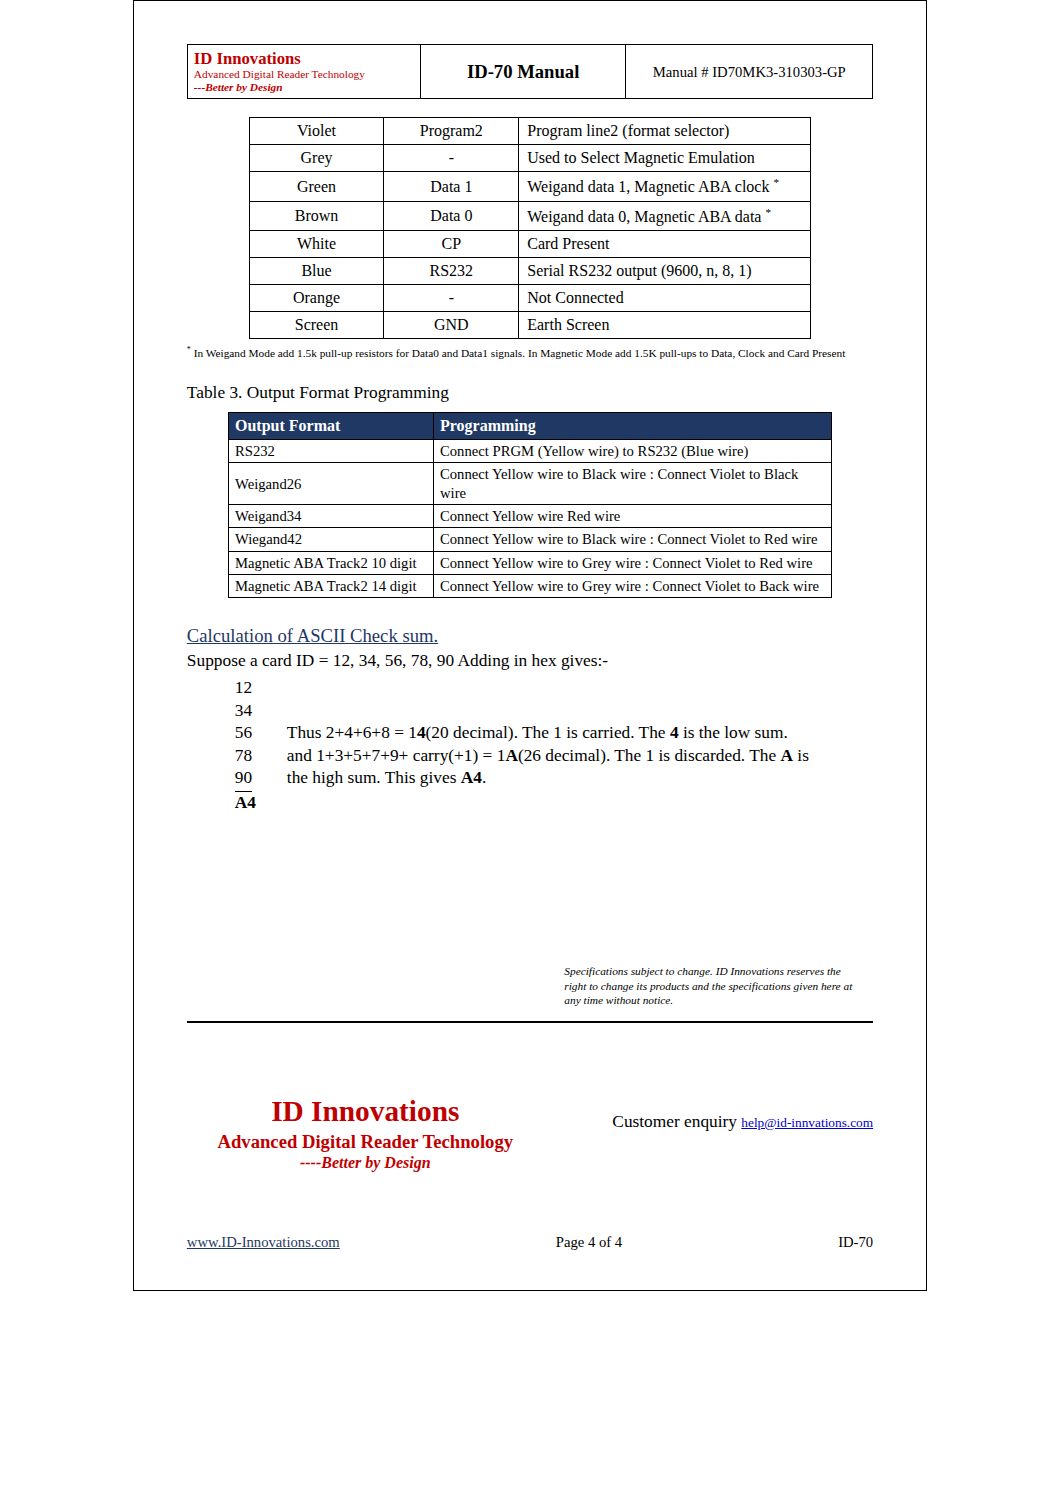| ID Innovations Advanced Digital Reader Technology ---Better by Design | ID-70 Manual | Manual # ID70MK3-310303-GP |
| Violet | Program2 | Program line2 (format selector) |
| Grey | - | Used to Select Magnetic Emulation |
| Green | Data 1 | Weigand data 1, Magnetic ABA clock * |
| Brown | Data 0 | Weigand data 0, Magnetic ABA data * |
| White | CP | Card Present |
| Blue | RS232 | Serial RS232 output (9600, n, 8, 1) |
| Orange | - | Not Connected |
| Screen | GND | Earth Screen |
* In Weigand Mode add 1.5k pull-up resistors for Data0 and Data1 signals. In Magnetic Mode add 1.5K pull-ups to Data, Clock and Card Present
Table 3. Output Format Programming
| Output Format | Programming |
| --- | --- |
| RS232 | Connect PRGM (Yellow wire) to RS232 (Blue wire) |
| Weigand26 | Connect Yellow wire to Black wire : Connect Violet to Black wire |
| Weigand34 | Connect Yellow wire Red wire |
| Wiegand42 | Connect Yellow wire to Black wire : Connect Violet to Red wire |
| Magnetic ABA Track2 10 digit | Connect Yellow wire to Grey wire : Connect Violet to Red wire |
| Magnetic ABA Track2 14 digit | Connect Yellow wire to Grey wire : Connect Violet to Back wire |
Calculation of ASCII Check sum.
Suppose a card ID = 12, 34, 56, 78, 90 Adding in hex gives:-
| 12 | |
| 34 | |
| 56 | Thus 2+4+6+8 = 1 4 (20 decimal). The 1 is carried. The 4 is the low sum. |
| 78 | and 1+3+5+7+9+ carry(+1) = 1 A (26 decimal). The 1 is discarded. The A is |
| 90 | the high sum. This gives A4 . |
| A4 | |
Specifications subject to change. ID Innovations reserves the right to change its products and the specifications given here at any time without notice.
ID Innovations
Advanced Digital Reader Technology
----Better by Design
Customer enquiry help@id-innvations.com
www.ID-Innovations.com Page 4 of 4 ID-70